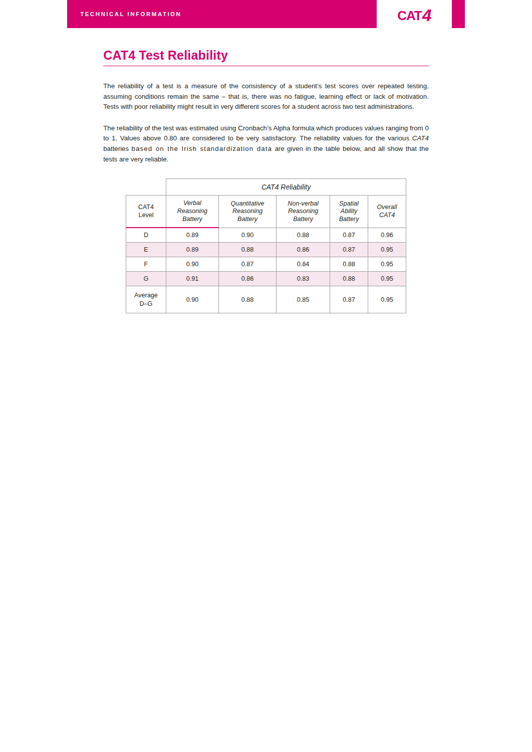Technical Information
CAT4
CAT4 Test Reliability
The reliability of a test is a measure of the consistency of a student’s test scores over repeated testing, assuming conditions remain the same – that is, there was no fatigue, learning effect or lack of motivation. Tests with poor reliability might result in very different scores for a student across two test administrations.
The reliability of the test was estimated using Cronbach’s Alpha formula which produces values ranging from 0 to 1. Values above 0.80 are considered to be very satisfactory. The reliability values for the various CAT4 batteries based on the Irish standardization data are given in the table below, and all show that the tests are very reliable.
| | CAT4 Reliability |
| --- | --- |
| CAT4 Level | Verbal Reasoning Battery | Quantitative Reasoning Battery | Non-verbal Reasoning Battery | Spatial Ability Battery | Overall CAT4 |
| D | 0.89 | 0.90 | 0.88 | 0.87 | 0.96 |
| E | 0.89 | 0.88 | 0.86 | 0.87 | 0.95 |
| F | 0.90 | 0.87 | 0.84 | 0.88 | 0.95 |
| G | 0.91 | 0.86 | 0.83 | 0.88 | 0.95 |
| Average D–G | 0.90 | 0.88 | 0.85 | 0.87 | 0.95 |